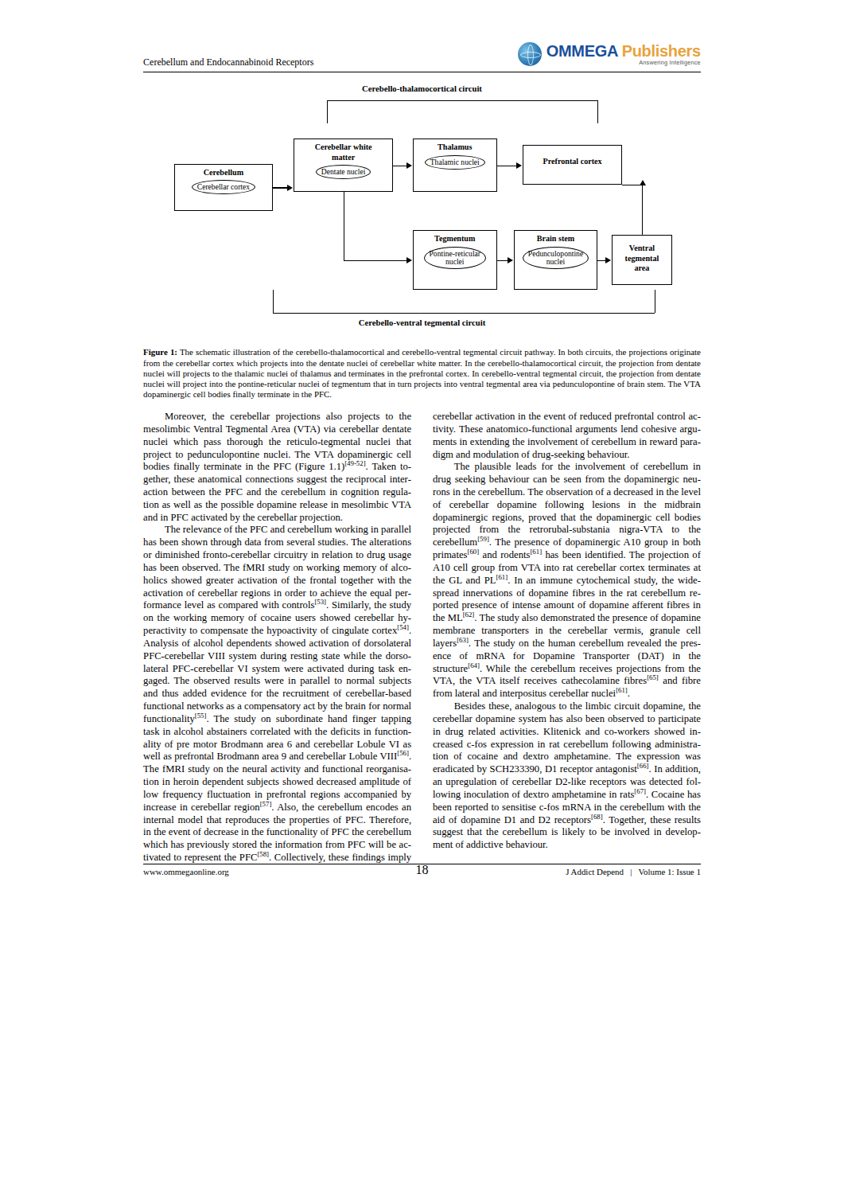Cerebellum and Endocannabinoid Receptors
OMMEGA Publishers
Answering Intelligence
Cerebello-thalamocortical circuit
Cerebellum Cerebellar cortex
Cerebellar white
matter Dentate nuclei
Thalamus Thalamic nuclei
Prefrontal cortex
Tegmentum Pontine-reticular
nuclei
Brain stem Pedunculopontine
nuclei
Ventral tegmental
area
Cerebello-ventral tegmental circuit
Figure 1: The schematic illustration of the cerebello-thalamocortical and cerebello-ventral tegmental circuit pathway. In both circuits, the projections originate from the cerebellar cortex which projects into the dentate nuclei of cerebellar white matter. In the cerebello-thalamocortical circuit, the projection from dentate nuclei will projects to the thalamic nuclei of thalamus and terminates in the prefrontal cortex. In cerebello-ventral tegmental circuit, the projection from dentate nuclei will project into the pontine-reticular nuclei of tegmentum that in turn projects into ventral tegmental area via pedunculopontine of brain stem. The VTA dopaminergic cell bodies finally terminate in the PFC.
Moreover, the cerebellar projections also projects to the mesolimbic Ventral Tegmental Area (VTA) via cerebellar dentate nuclei which pass thorough the reticulo-tegmental nuclei that project to pedunculopontine nuclei. The VTA dopaminergic cell bodies finally terminate in the PFC (Figure 1.1)[49-52]. Taken together, these anatomical connections suggest the reciprocal interaction between the PFC and the cerebellum in cognition regulation as well as the possible dopamine release in mesolimbic VTA and in PFC activated by the cerebellar projection.
The relevance of the PFC and cerebellum working in parallel has been shown through data from several studies. The alterations or diminished fronto-cerebellar circuitry in relation to drug usage has been observed. The fMRI study on working memory of alcoholics showed greater activation of the frontal together with the activation of cerebellar regions in order to achieve the equal performance level as compared with controls[53]. Similarly, the study on the working memory of cocaine users showed cerebellar hyperactivity to compensate the hypoactivity of cingulate cortex[54]. Analysis of alcohol dependents showed activation of dorsolateral PFC-cerebellar VIII system during resting state while the dorsolateral PFC-cerebellar VI system were activated during task engaged. The observed results were in parallel to normal subjects and thus added evidence for the recruitment of cerebellar-based functional networks as a compensatory act by the brain for normal functionality[55]. The study on subordinate hand finger tapping task in alcohol abstainers correlated with the deficits in functionality of pre motor Brodmann area 6 and cerebellar Lobule VI as well as prefrontal Brodmann area 9 and cerebellar Lobule VIII[56]. The fMRI study on the neural activity and functional reorganisation in heroin dependent subjects showed decreased amplitude of low frequency fluctuation in prefrontal regions accompanied by increase in cerebellar region[57]. Also, the cerebellum encodes an internal model that reproduces the properties of PFC. Therefore, in the event of decrease in the functionality of PFC the cerebellum which has previously stored the information from PFC will be activated to represent the PFC[58]. Collectively, these findings imply cerebellar activation in the event of reduced prefrontal control activity. These anatomico-functional arguments lend cohesive arguments in extending the involvement of cerebellum in reward paradigm and modulation of drug-seeking behaviour.
The plausible leads for the involvement of cerebellum in drug seeking behaviour can be seen from the dopaminergic neurons in the cerebellum. The observation of a decreased in the level of cerebellar dopamine following lesions in the midbrain dopaminergic regions, proved that the dopaminergic cell bodies projected from the retrorubal-substania nigra-VTA to the cerebellum[59]. The presence of dopaminergic A10 group in both primates[60] and rodents[61] has been identified. The projection of A10 cell group from VTA into rat cerebellar cortex terminates at the GL and PL[61]. In an immune cytochemical study, the widespread innervations of dopamine fibres in the rat cerebellum reported presence of intense amount of dopamine afferent fibres in the ML[62]. The study also demonstrated the presence of dopamine membrane transporters in the cerebellar vermis, granule cell layers[63]. The study on the human cerebellum revealed the presence of mRNA for Dopamine Transporter (DAT) in the structure[64]. While the cerebellum receives projections from the VTA, the VTA itself receives cathecolamine fibres[65] and fibre from lateral and interpositus cerebellar nuclei[61].
Besides these, analogous to the limbic circuit dopamine, the cerebellar dopamine system has also been observed to participate in drug related activities. Klitenick and co-workers showed increased c-fos expression in rat cerebellum following administration of cocaine and dextro amphetamine. The expression was eradicated by SCH233390, D1 receptor antagonist[66]. In addition, an upregulation of cerebellar D2-like receptors was detected following inoculation of dextro amphetamine in rats[67]. Cocaine has been reported to sensitise c-fos mRNA in the cerebellum with the aid of dopamine D1 and D2 receptors[68]. Together, these results suggest that the cerebellum is likely to be involved in development of addictive behaviour.
www.ommegaonline.org
18
J Addict Depend | Volume 1: Issue 1